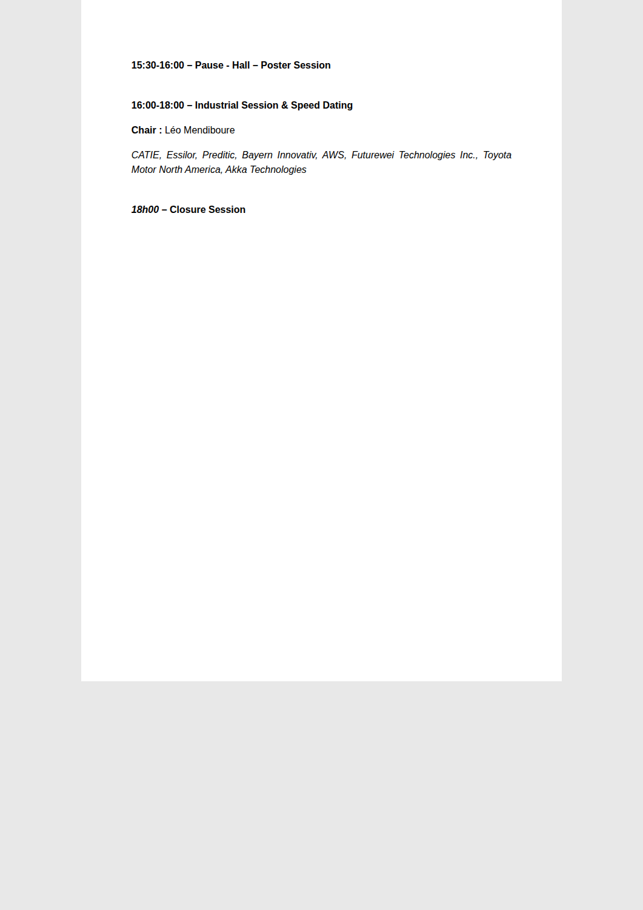15:30-16:00 – Pause - Hall – Poster Session
16:00-18:00 – Industrial Session & Speed Dating
Chair : Léo Mendiboure
CATIE, Essilor, Preditic, Bayern Innovativ, AWS, Futurewei Technologies Inc., Toyota Motor North America, Akka Technologies
18h00 – Closure Session